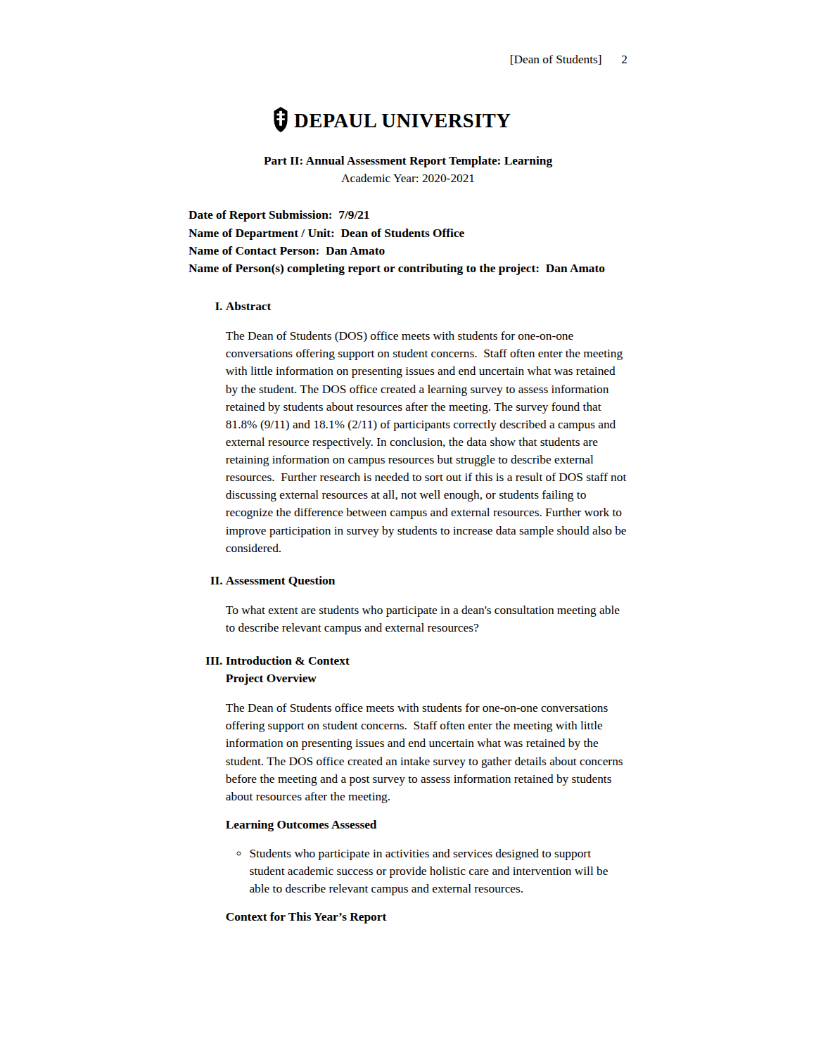[Dean of Students]2
Part II: Annual Assessment Report Template: Learning
Academic Year: 2020-2021
Date of Report Submission: 7/9/21
Name of Department / Unit: Dean of Students Office
Name of Contact Person: Dan Amato
Name of Person(s) completing report or contributing to the project: Dan Amato
Abstract
The Dean of Students (DOS) office meets with students for one-on-one conversations offering support on student concerns. Staff often enter the meeting with little information on presenting issues and end uncertain what was retained by the student. The DOS office created a learning survey to assess information retained by students about resources after the meeting. The survey found that 81.8% (9/11) and 18.1% (2/11) of participants correctly described a campus and external resource respectively. In conclusion, the data show that students are retaining information on campus resources but struggle to describe external resources. Further research is needed to sort out if this is a result of DOS staff not discussing external resources at all, not well enough, or students failing to recognize the difference between campus and external resources. Further work to improve participation in survey by students to increase data sample should also be considered.
Assessment Question
To what extent are students who participate in a dean's consultation meeting able to describe relevant campus and external resources?
Introduction & Context
Project Overview
The Dean of Students office meets with students for one-on-one conversations offering support on student concerns. Staff often enter the meeting with little information on presenting issues and end uncertain what was retained by the student. The DOS office created an intake survey to gather details about concerns before the meeting and a post survey to assess information retained by students about resources after the meeting.
Learning Outcomes Assessed
Students who participate in activities and services designed to support student academic success or provide holistic care and intervention will be able to describe relevant campus and external resources.
Context for This Year’s Report